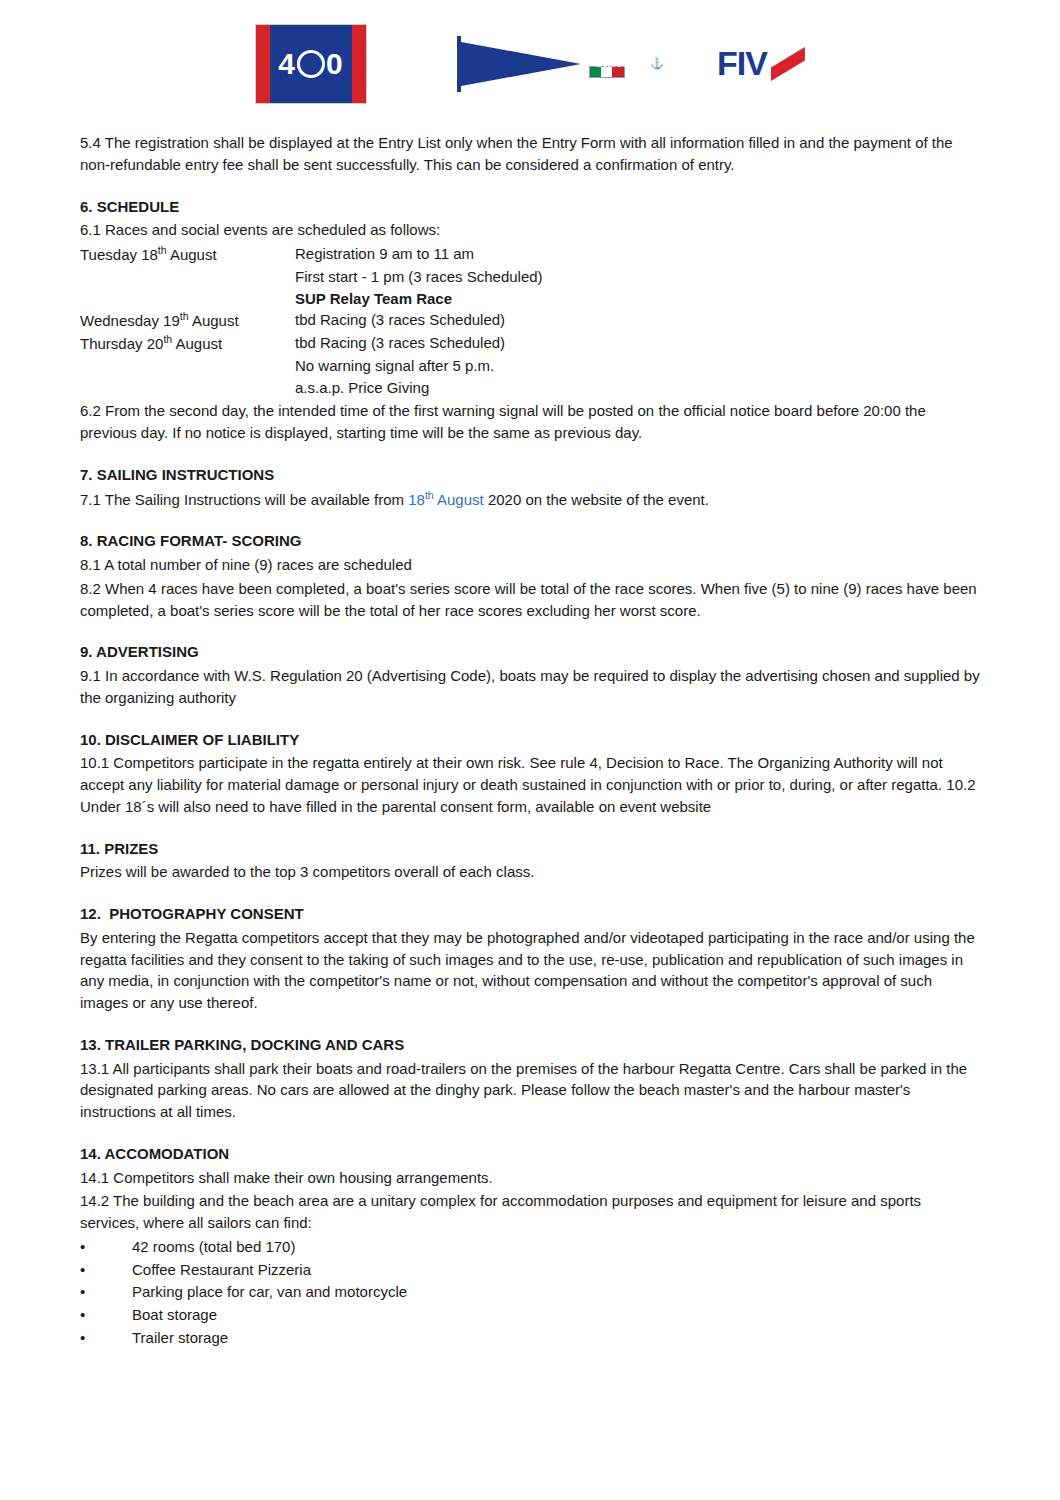4 0
UNIVELA ⚓ SAILING
FIV
5.4 The registration shall be displayed at the Entry List only when the Entry Form with all information filled in and the payment of the non-refundable entry fee shall be sent successfully. This can be considered a confirmation of entry.
6. Schedule
6.1 Races and social events are scheduled as follows:
Tuesday 18th August
Registration 9 am to 11 am
First start - 1 pm (3 races Scheduled)
SUP Relay Team Race
Wednesday 19th August
tbd Racing (3 races Scheduled)
Thursday 20th August
tbd Racing (3 races Scheduled)
No warning signal after 5 p.m.
a.s.a.p. Price Giving
6.2 From the second day, the intended time of the first warning signal will be posted on the official notice board before 20:00 the previous day. If no notice is displayed, starting time will be the same as previous day.
7. Sailing Instructions
7.1 The Sailing Instructions will be available from 18th August 2020 on the website of the event.
8. Racing Format- Scoring
8.1 A total number of nine (9) races are scheduled
8.2 When 4 races have been completed, a boat's series score will be total of the race scores. When five (5) to nine (9) races have been completed, a boat's series score will be the total of her race scores excluding her worst score.
9. Advertising
9.1 In accordance with W.S. Regulation 20 (Advertising Code), boats may be required to display the advertising chosen and supplied by the organizing authority
10. Disclaimer of Liability
10.1 Competitors participate in the regatta entirely at their own risk. See rule 4, Decision to Race. The Organizing Authority will not accept any liability for material damage or personal injury or death sustained in conjunction with or prior to, during, or after regatta. 10.2 Under 18´s will also need to have filled in the parental consent form, available on event website
11. Prizes
Prizes will be awarded to the top 3 competitors overall of each class.
12. Photography Consent
By entering the Regatta competitors accept that they may be photographed and/or videotaped participating in the race and/or using the regatta facilities and they consent to the taking of such images and to the use, re-use, publication and republication of such images in any media, in conjunction with the competitor's name or not, without compensation and without the competitor's approval of such images or any use thereof.
13. Trailer Parking, Docking and Cars
13.1 All participants shall park their boats and road-trailers on the premises of the harbour Regatta Centre. Cars shall be parked in the designated parking areas. No cars are allowed at the dinghy park. Please follow the beach master's and the harbour master's instructions at all times.
14. Accomodation
14.1 Competitors shall make their own housing arrangements.
14.2 The building and the beach area are a unitary complex for accommodation purposes and equipment for leisure and sports services, where all sailors can find:
42 rooms (total bed 170)
Coffee Restaurant Pizzeria
Parking place for car, van and motorcycle
Boat storage
Trailer storage